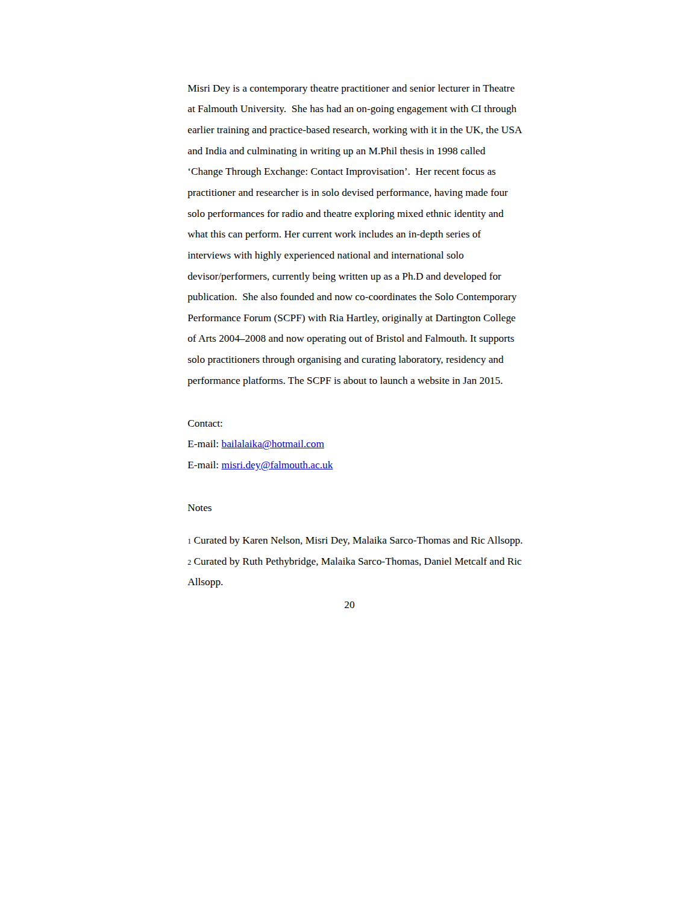Misri Dey is a contemporary theatre practitioner and senior lecturer in Theatre at Falmouth University. She has had an on-going engagement with CI through earlier training and practice-based research, working with it in the UK, the USA and India and culminating in writing up an M.Phil thesis in 1998 called ‘Change Through Exchange: Contact Improvisation’. Her recent focus as practitioner and researcher is in solo devised performance, having made four solo performances for radio and theatre exploring mixed ethnic identity and what this can perform. Her current work includes an in-depth series of interviews with highly experienced national and international solo devisor/performers, currently being written up as a Ph.D and developed for publication. She also founded and now co-coordinates the Solo Contemporary Performance Forum (SCPF) with Ria Hartley, originally at Dartington College of Arts 2004–2008 and now operating out of Bristol and Falmouth. It supports solo practitioners through organising and curating laboratory, residency and performance platforms. The SCPF is about to launch a website in Jan 2015.
Contact:
E-mail: bailalaika@hotmail.com
E-mail: misri.dey@falmouth.ac.uk
Notes
1 Curated by Karen Nelson, Misri Dey, Malaika Sarco-Thomas and Ric Allsopp.
2 Curated by Ruth Pethybridge, Malaika Sarco-Thomas, Daniel Metcalf and Ric Allsopp.
20